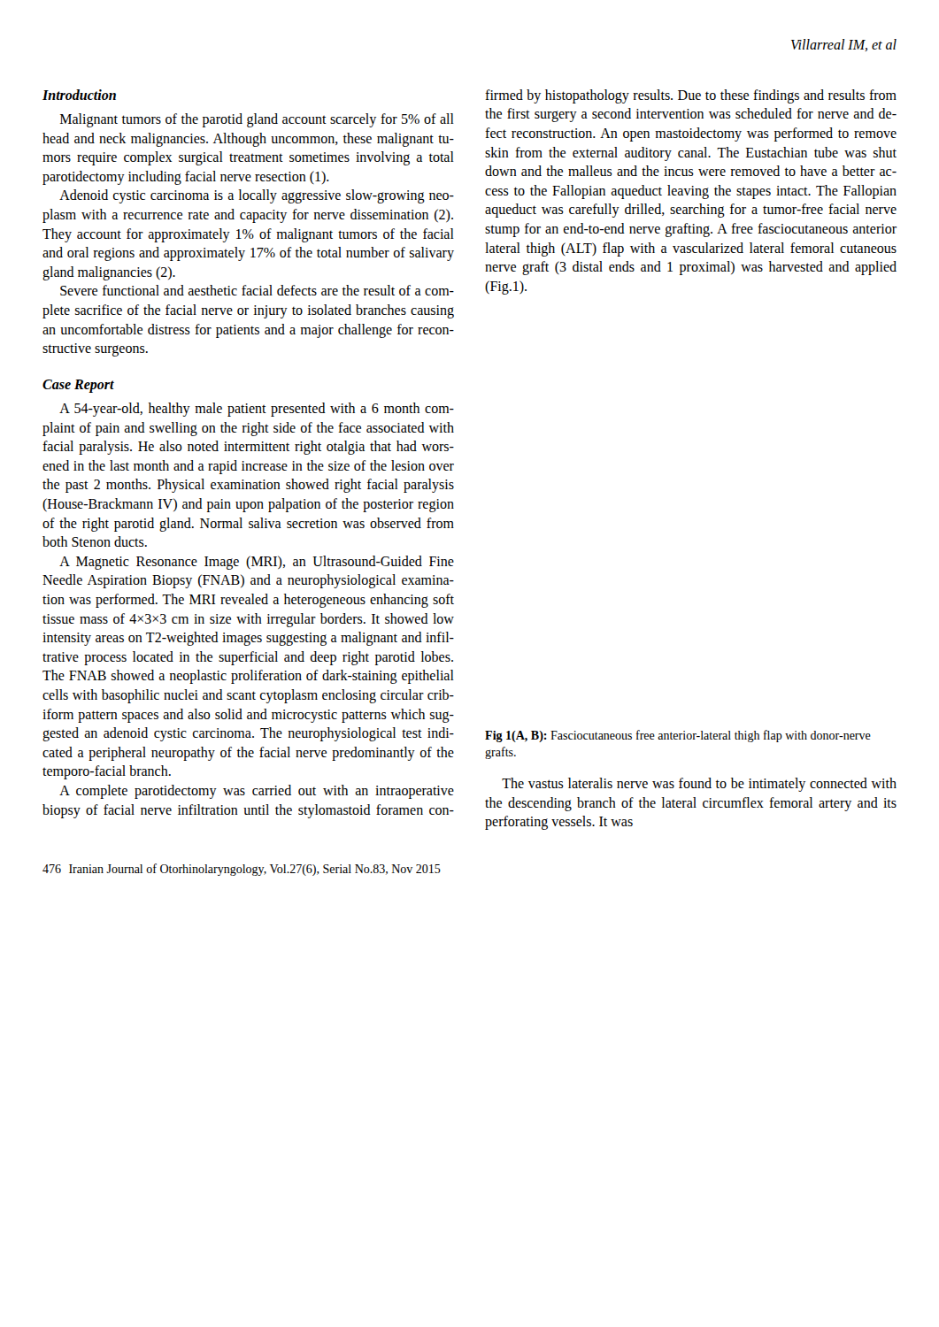Villarreal IM, et al
Introduction
Malignant tumors of the parotid gland account scarcely for 5% of all head and neck malignancies. Although uncommon, these malignant tumors require complex surgical treatment sometimes involving a total parotidectomy including facial nerve resection (1).
Adenoid cystic carcinoma is a locally aggressive slow-growing neoplasm with a recurrence rate and capacity for nerve dissemination (2). They account for approximately 1% of malignant tumors of the facial and oral regions and approximately 17% of the total number of salivary gland malignancies (2).
Severe functional and aesthetic facial defects are the result of a complete sacrifice of the facial nerve or injury to isolated branches causing an uncomfortable distress for patients and a major challenge for reconstructive surgeons.
Case Report
A 54-year-old, healthy male patient presented with a 6 month complaint of pain and swelling on the right side of the face associated with facial paralysis. He also noted intermittent right otalgia that had worsened in the last month and a rapid increase in the size of the lesion over the past 2 months. Physical examination showed right facial paralysis (House-Brackmann IV) and pain upon palpation of the posterior region of the right parotid gland. Normal saliva secretion was observed from both Stenon ducts.
A Magnetic Resonance Image (MRI), an Ultrasound-Guided Fine Needle Aspiration Biopsy (FNAB) and a neurophysiological examination was performed. The MRI revealed a heterogeneous enhancing soft tissue mass of 4×3×3 cm in size with irregular borders. It showed low intensity areas on T2-weighted images suggesting a malignant and infiltrative process located in the superficial and deep right parotid lobes. The FNAB showed a neoplastic proliferation of dark-staining epithelial cells with basophilic nuclei and scant cytoplasm enclosing circular cribiform pattern spaces and also solid and microcystic patterns which suggested an adenoid cystic carcinoma. The neurophysiological test indicated a peripheral neuropathy of the facial nerve predominantly of the temporo-facial branch.
A complete parotidectomy was carried out with an intraoperative biopsy of facial nerve infiltration until the stylomastoid foramen confirmed by histopathology results. Due to these findings and results from the first surgery a second intervention was scheduled for nerve and defect reconstruction. An open mastoidectomy was performed to remove skin from the external auditory canal. The Eustachian tube was shut down and the malleus and the incus were removed to have a better access to the Fallopian aqueduct leaving the stapes intact. The Fallopian aqueduct was carefully drilled, searching for a tumor-free facial nerve stump for an end-to-end nerve grafting. A free fasciocutaneous anterior lateral thigh (ALT) flap with a vascularized lateral femoral cutaneous nerve graft (3 distal ends and 1 proximal) was harvested and applied (Fig.1).
Fig 1(A, B): Fasciocutaneous free anterior-lateral thigh flap with donor-nerve grafts.
The vastus lateralis nerve was found to be intimately connected with the descending branch of the lateral circumflex femoral artery and its perforating vessels. It was
476 Iranian Journal of Otorhinolaryngology, Vol.27(6), Serial No.83, Nov 2015